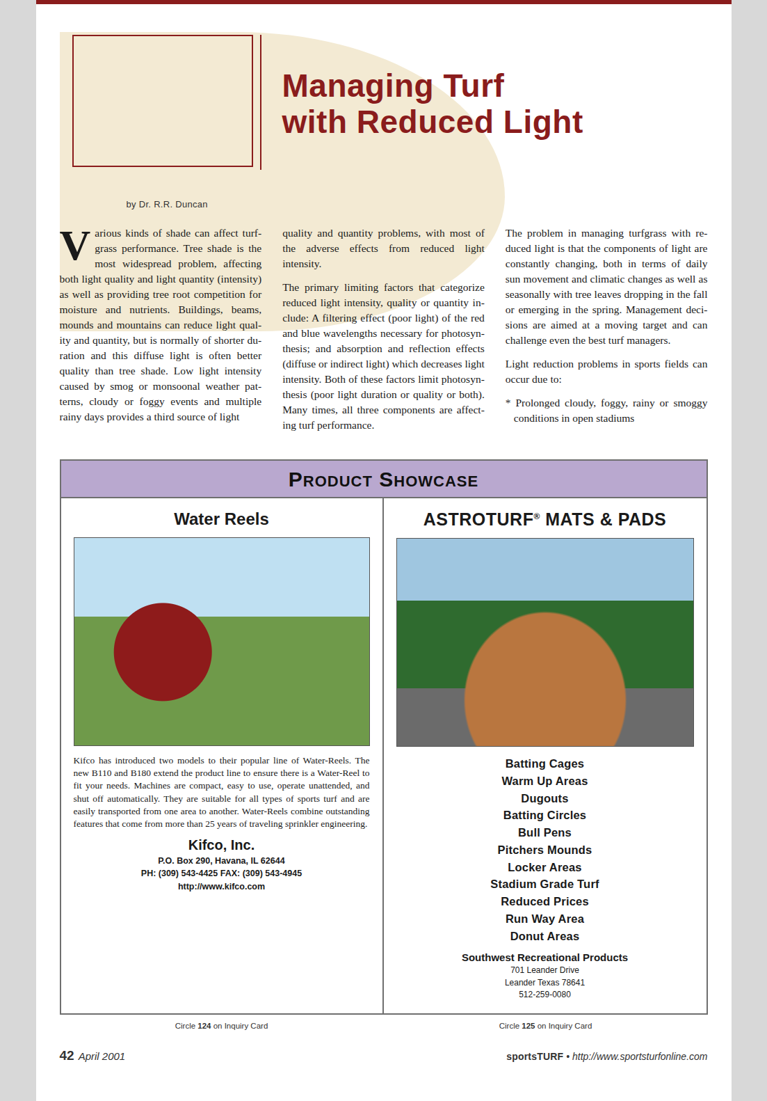Managing Turf
with Reduced Light
by Dr. R.R. Duncan
Various kinds of shade can affect turfgrass performance. Tree shade is the most widespread problem, affecting both light quality and light quantity (intensity) as well as providing tree root competition for moisture and nutrients. Buildings, beams, mounds and mountains can reduce light quality and quantity, but is normally of shorter duration and this diffuse light is often better quality than tree shade. Low light intensity caused by smog or monsoonal weather patterns, cloudy or foggy events and multiple rainy days provides a third source of light
quality and quantity problems, with most of the adverse effects from reduced light intensity.
The primary limiting factors that categorize reduced light intensity, quality or quantity include: A filtering effect (poor light) of the red and blue wavelengths necessary for photosynthesis; and absorption and reflection effects (diffuse or indirect light) which decreases light intensity. Both of these factors limit photosynthesis (poor light duration or quality or both). Many times, all three components are affecting turf performance.
The problem in managing turfgrass with reduced light is that the components of light are constantly changing, both in terms of daily sun movement and climatic changes as well as seasonally with tree leaves dropping in the fall or emerging in the spring. Management decisions are aimed at a moving target and can challenge even the best turf managers.
Light reduction problems in sports fields can occur due to:
* Prolonged cloudy, foggy, rainy or smoggy conditions in open stadiums
PRODUCT SHOWCASE
Water Reels
Kifco has introduced two models to their popular line of Water-Reels. The new B110 and B180 extend the product line to ensure there is a Water-Reel to fit your needs. Machines are compact, easy to use, operate unattended, and shut off automatically. They are suitable for all types of sports turf and are easily transported from one area to another. Water-Reels combine outstanding features that come from more than 25 years of traveling sprinkler engineering.
Kifco, Inc.
P.O. Box 290, Havana, IL 62644
PH: (309) 543-4425 FAX: (309) 543-4945
http://www.kifco.com
ASTROTURF® MATS & PADS
Batting Cages
Warm Up Areas
Dugouts
Batting Circles
Bull Pens
Pitchers Mounds
Locker Areas
Stadium Grade Turf
Reduced Prices
Run Way Area
Donut Areas
Southwest Recreational Products
701 Leander Drive
Leander Texas 78641
512-259-0080
Circle 124 on Inquiry Card Circle 125 on Inquiry Card
42 April 2001
sportsTURF • http://www.sportsturfonline.com